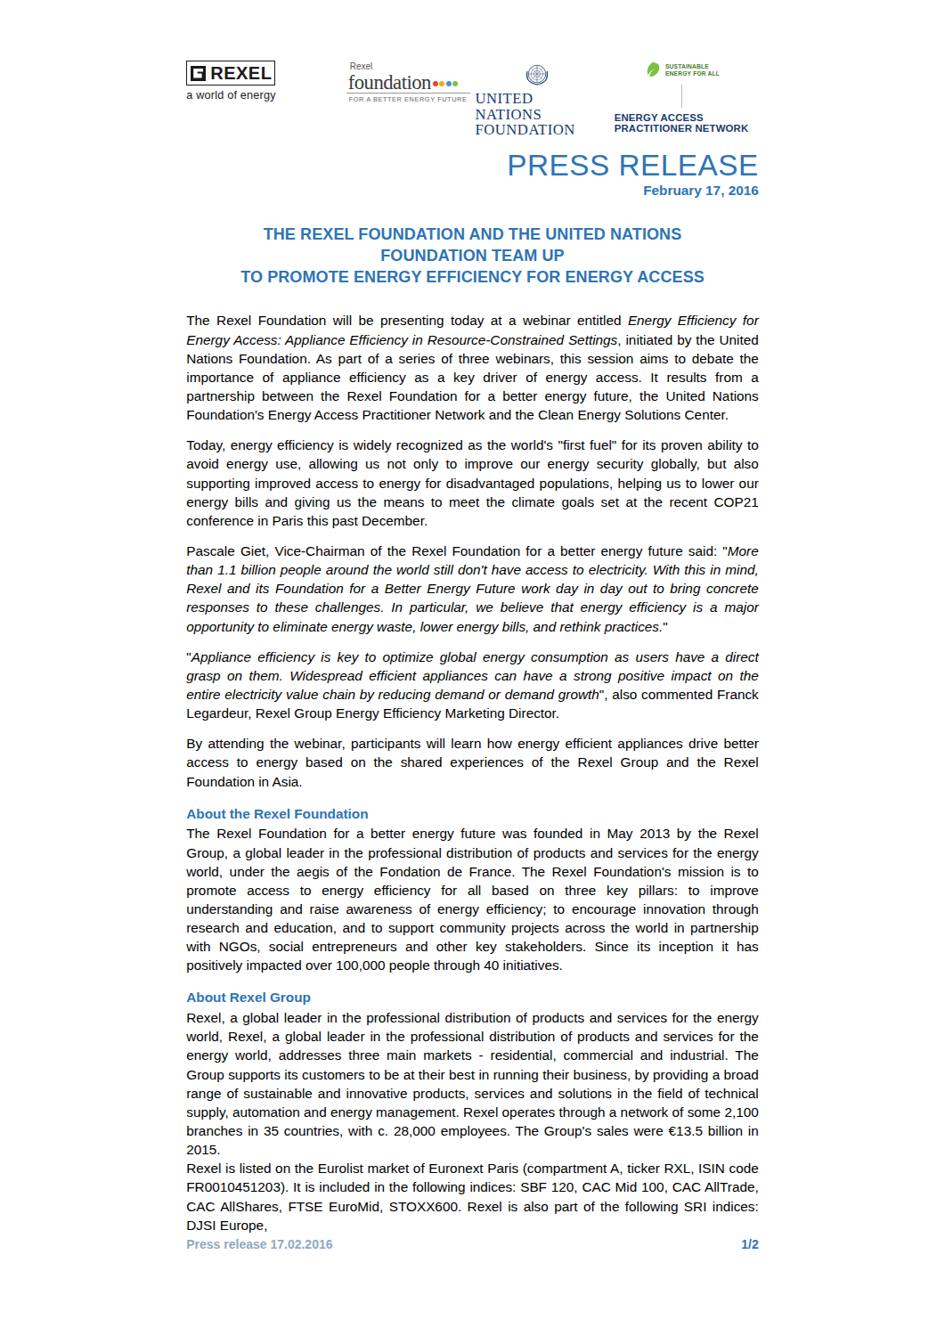REXEL
a world of energy
Rexel
foundation
FOR A BETTER ENERGY FUTURE
UNITED NATIONS
FOUNDATION
SUSTAINABLE
ENERGY FOR ALL
ENERGY ACCESS
PRACTITIONER NETWORK
PRESS RELEASE
February 17, 2016
THE REXEL FOUNDATION AND THE UNITED NATIONS FOUNDATION TEAM UP
TO PROMOTE ENERGY EFFICIENCY FOR ENERGY ACCESS
The Rexel Foundation will be presenting today at a webinar entitled Energy Efficiency for Energy Access: Appliance Efficiency in Resource-Constrained Settings, initiated by the United Nations Foundation. As part of a series of three webinars, this session aims to debate the importance of appliance efficiency as a key driver of energy access. It results from a partnership between the Rexel Foundation for a better energy future, the United Nations Foundation's Energy Access Practitioner Network and the Clean Energy Solutions Center.
Today, energy efficiency is widely recognized as the world's "first fuel" for its proven ability to avoid energy use, allowing us not only to improve our energy security globally, but also supporting improved access to energy for disadvantaged populations, helping us to lower our energy bills and giving us the means to meet the climate goals set at the recent COP21 conference in Paris this past December.
Pascale Giet, Vice-Chairman of the Rexel Foundation for a better energy future said: "More than 1.1 billion people around the world still don't have access to electricity. With this in mind, Rexel and its Foundation for a Better Energy Future work day in day out to bring concrete responses to these challenges. In particular, we believe that energy efficiency is a major opportunity to eliminate energy waste, lower energy bills, and rethink practices."
"Appliance efficiency is key to optimize global energy consumption as users have a direct grasp on them. Widespread efficient appliances can have a strong positive impact on the entire electricity value chain by reducing demand or demand growth", also commented Franck Legardeur, Rexel Group Energy Efficiency Marketing Director.
By attending the webinar, participants will learn how energy efficient appliances drive better access to energy based on the shared experiences of the Rexel Group and the Rexel Foundation in Asia.
About the Rexel Foundation
The Rexel Foundation for a better energy future was founded in May 2013 by the Rexel Group, a global leader in the professional distribution of products and services for the energy world, under the aegis of the Fondation de France. The Rexel Foundation's mission is to promote access to energy efficiency for all based on three key pillars: to improve understanding and raise awareness of energy efficiency; to encourage innovation through research and education, and to support community projects across the world in partnership with NGOs, social entrepreneurs and other key stakeholders. Since its inception it has positively impacted over 100,000 people through 40 initiatives.
About Rexel Group
Rexel, a global leader in the professional distribution of products and services for the energy world, Rexel, a global leader in the professional distribution of products and services for the energy world, addresses three main markets - residential, commercial and industrial. The Group supports its customers to be at their best in running their business, by providing a broad range of sustainable and innovative products, services and solutions in the field of technical supply, automation and energy management. Rexel operates through a network of some 2,100 branches in 35 countries, with c. 28,000 employees. The Group's sales were €13.5 billion in 2015.
Rexel is listed on the Eurolist market of Euronext Paris (compartment A, ticker RXL, ISIN code FR0010451203). It is included in the following indices: SBF 120, CAC Mid 100, CAC AllTrade, CAC AllShares, FTSE EuroMid, STOXX600. Rexel is also part of the following SRI indices: DJSI Europe,
Press release 17.02.2016 1/2